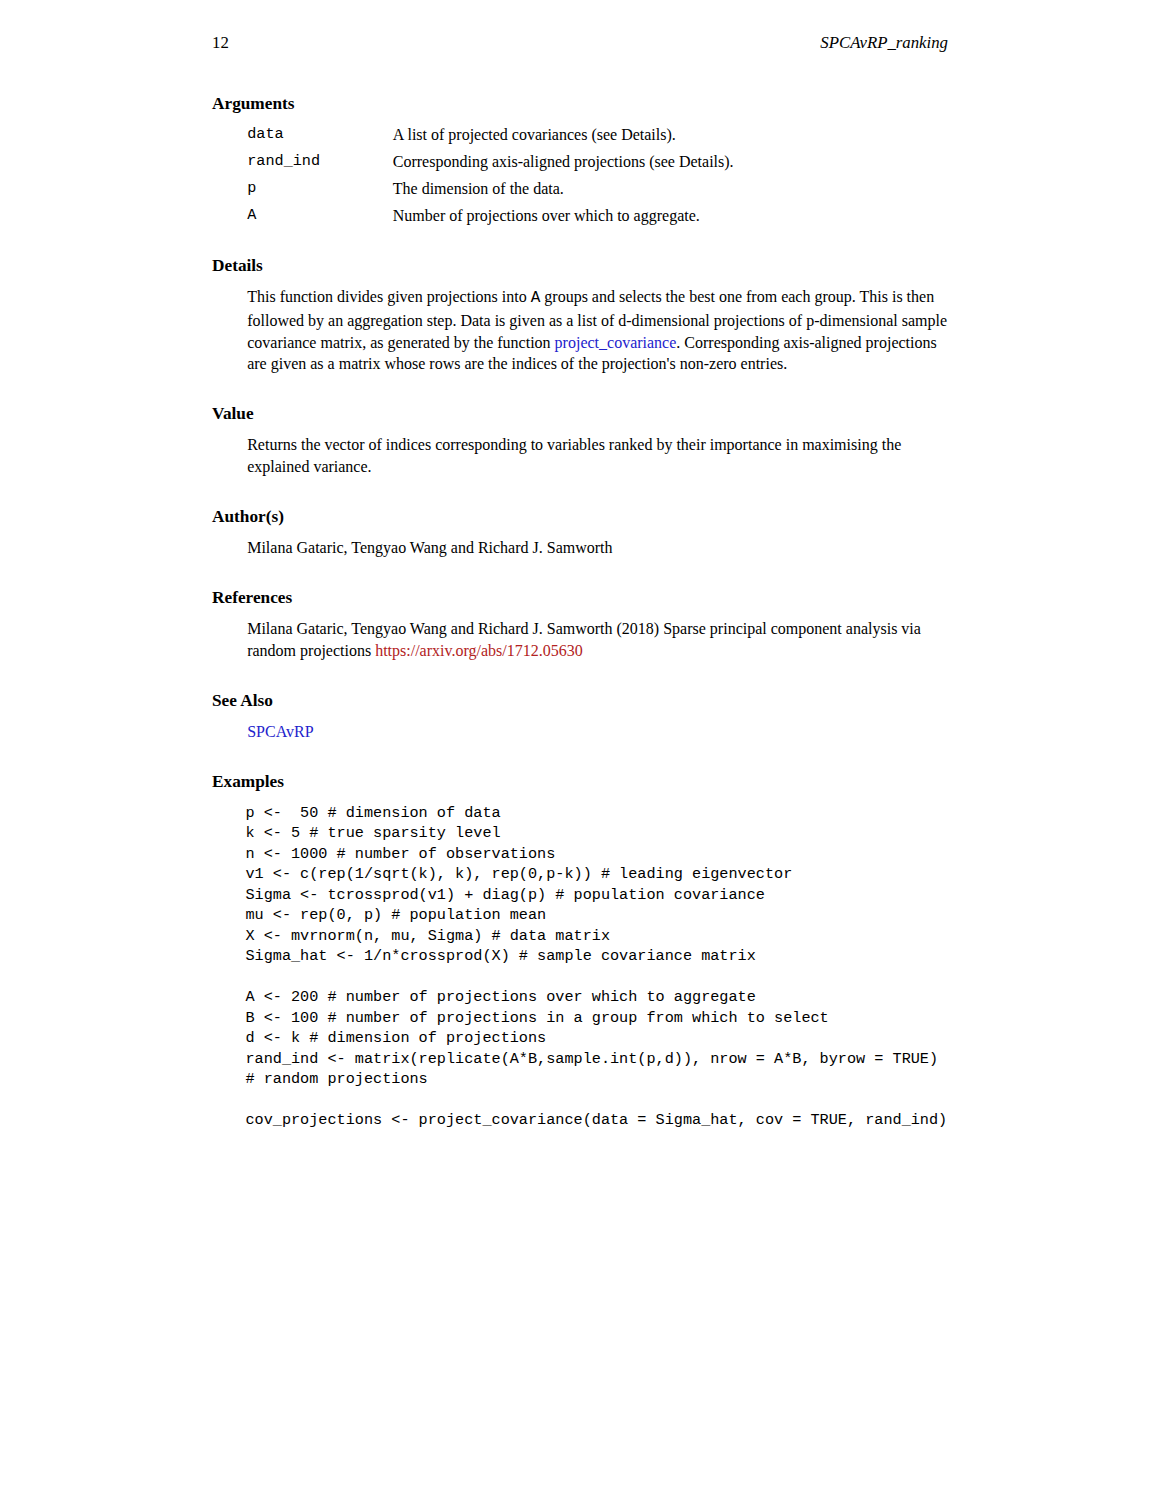12 SPCAvRP_ranking
Arguments
data
A list of projected covariances (see Details).
rand_ind
Corresponding axis-aligned projections (see Details).
p
The dimension of the data.
A
Number of projections over which to aggregate.
Details
This function divides given projections into A groups and selects the best one from each group. This is then followed by an aggregation step. Data is given as a list of d-dimensional projections of p-dimensional sample covariance matrix, as generated by the function project_covariance. Corresponding axis-aligned projections are given as a matrix whose rows are the indices of the projection's non-zero entries.
Value
Returns the vector of indices corresponding to variables ranked by their importance in maximising the explained variance.
Author(s)
Milana Gataric, Tengyao Wang and Richard J. Samworth
References
Milana Gataric, Tengyao Wang and Richard J. Samworth (2018) Sparse principal component analysis via random projections https://arxiv.org/abs/1712.05630
See Also
SPCAvRP
Examples
p <-  50 # dimension of data
k <- 5 # true sparsity level
n <- 1000 # number of observations
v1 <- c(rep(1/sqrt(k), k), rep(0,p-k)) # leading eigenvector
Sigma <- tcrossprod(v1) + diag(p) # population covariance
mu <- rep(0, p) # population mean
X <- mvrnorm(n, mu, Sigma) # data matrix
Sigma_hat <- 1/n*crossprod(X) # sample covariance matrix

A <- 200 # number of projections over which to aggregate
B <- 100 # number of projections in a group from which to select
d <- k # dimension of projections
rand_ind <- matrix(replicate(A*B,sample.int(p,d)), nrow = A*B, byrow = TRUE) # random projections

cov_projections <- project_covariance(data = Sigma_hat, cov = TRUE, rand_ind)